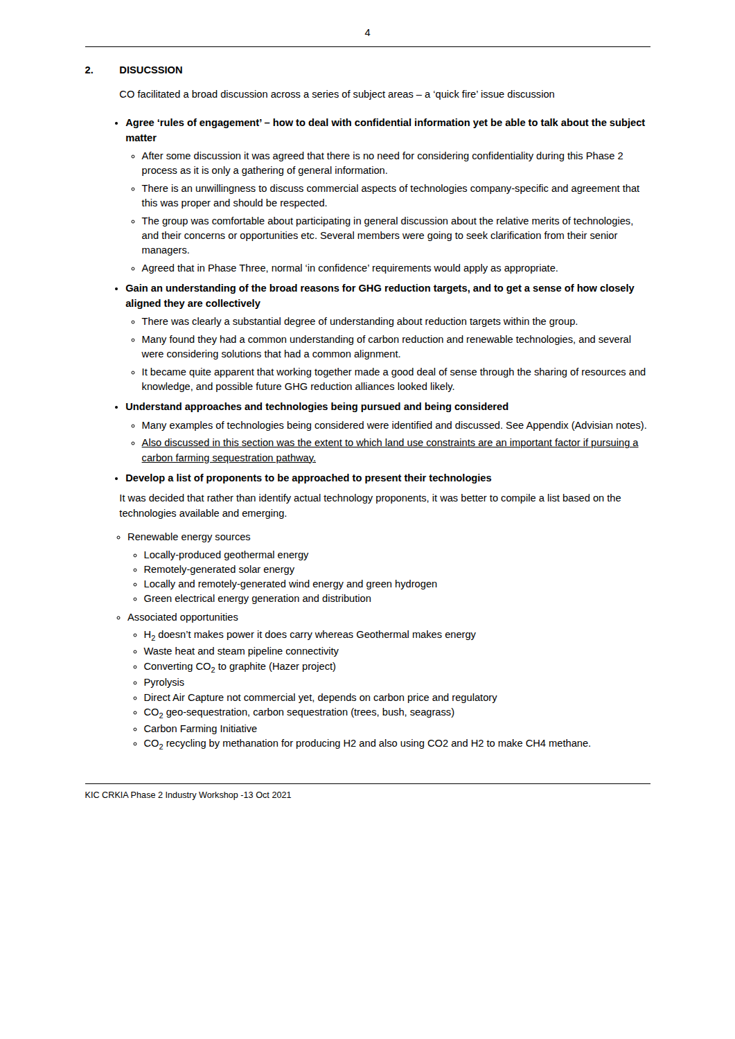4
2.
DISUCSSION
CO facilitated a broad discussion across a series of subject areas – a ‘quick fire’ issue discussion
Agree ‘rules of engagement’ – how to deal with confidential information yet be able to talk about the subject matter
After some discussion it was agreed that there is no need for considering confidentiality during this Phase 2 process as it is only a gathering of general information.
There is an unwillingness to discuss commercial aspects of technologies company-specific and agreement that this was proper and should be respected.
The group was comfortable about participating in general discussion about the relative merits of technologies, and their concerns or opportunities etc. Several members were going to seek clarification from their senior managers.
Agreed that in Phase Three, normal ‘in confidence’ requirements would apply as appropriate.
Gain an understanding of the broad reasons for GHG reduction targets, and to get a sense of how closely aligned they are collectively
There was clearly a substantial degree of understanding about reduction targets within the group.
Many found they had a common understanding of carbon reduction and renewable technologies, and several were considering solutions that had a common alignment.
It became quite apparent that working together made a good deal of sense through the sharing of resources and knowledge, and possible future GHG reduction alliances looked likely.
Understand approaches and technologies being pursued and being considered
Many examples of technologies being considered were identified and discussed. See Appendix (Advisian notes).
Also discussed in this section was the extent to which land use constraints are an important factor if pursuing a carbon farming sequestration pathway.
Develop a list of proponents to be approached to present their technologies
It was decided that rather than identify actual technology proponents, it was better to compile a list based on the technologies available and emerging.
Renewable energy sources
Locally-produced geothermal energy
Remotely-generated solar energy
Locally and remotely-generated wind energy and green hydrogen
Green electrical energy generation and distribution
Associated opportunities
H2 doesn’t makes power it does carry whereas Geothermal makes energy
Waste heat and steam pipeline connectivity
Converting CO2 to graphite (Hazer project)
Pyrolysis
Direct Air Capture not commercial yet, depends on carbon price and regulatory
CO2 geo-sequestration, carbon sequestration (trees, bush, seagrass)
Carbon Farming Initiative
CO2 recycling by methanation for producing H2 and also using CO2 and H2 to make CH4 methane.
KIC CRKIA Phase 2 Industry Workshop -13 Oct 2021